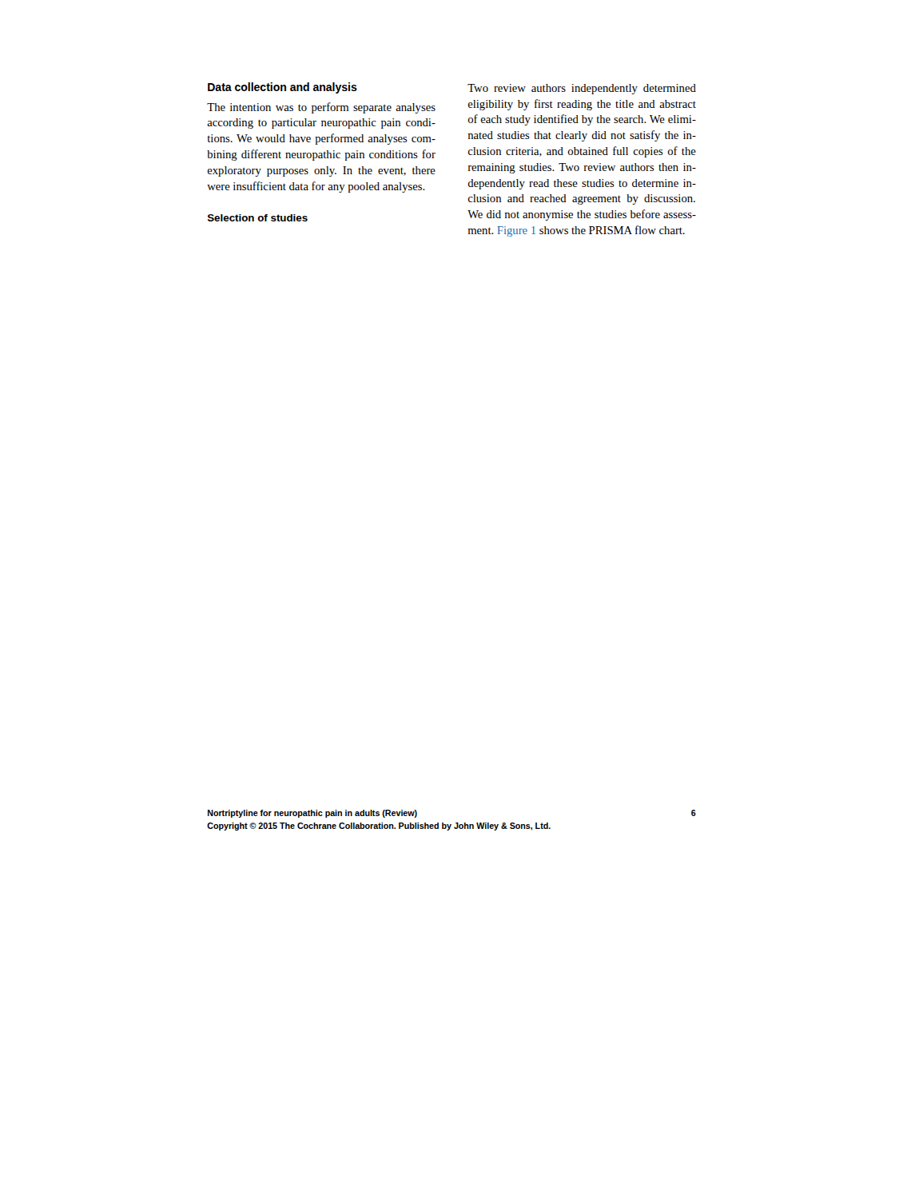Data collection and analysis
The intention was to perform separate analyses according to particular neuropathic pain conditions. We would have performed analyses combining different neuropathic pain conditions for exploratory purposes only. In the event, there were insufficient data for any pooled analyses.
Selection of studies
Two review authors independently determined eligibility by first reading the title and abstract of each study identified by the search. We eliminated studies that clearly did not satisfy the inclusion criteria, and obtained full copies of the remaining studies. Two review authors then independently read these studies to determine inclusion and reached agreement by discussion. We did not anonymise the studies before assessment. Figure 1 shows the PRISMA flow chart.
Nortriptyline for neuropathic pain in adults (Review) 6
Copyright © 2015 The Cochrane Collaboration. Published by John Wiley & Sons, Ltd.